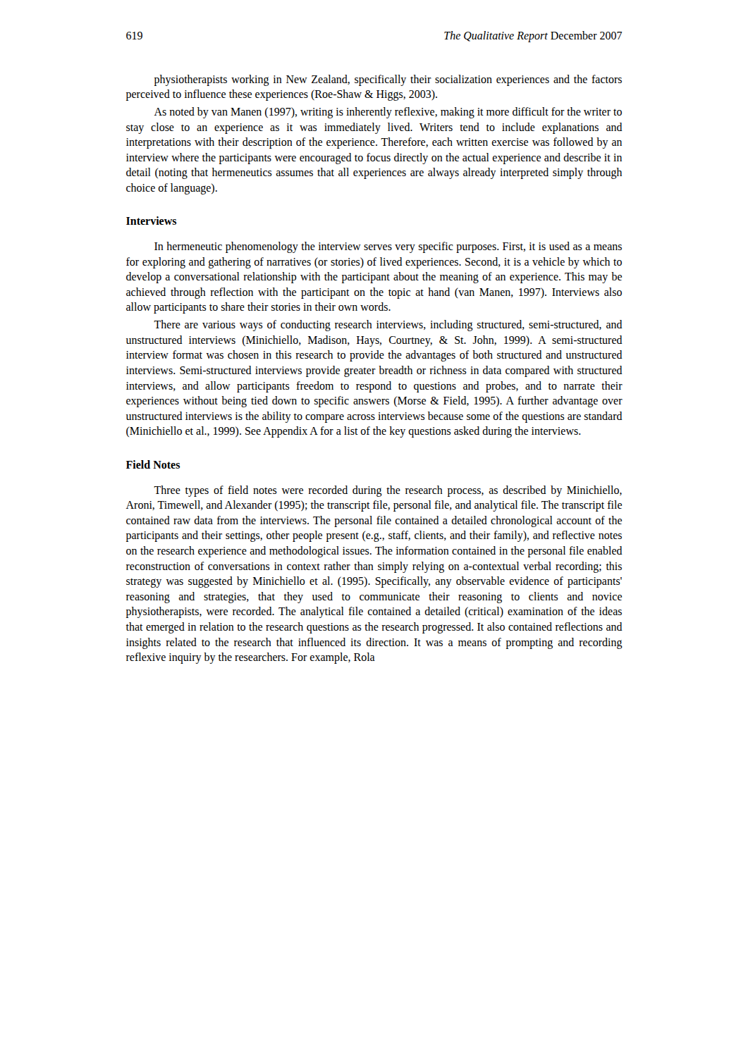619 The Qualitative Report December 2007
physiotherapists working in New Zealand, specifically their socialization experiences and the factors perceived to influence these experiences (Roe-Shaw & Higgs, 2003).
As noted by van Manen (1997), writing is inherently reflexive, making it more difficult for the writer to stay close to an experience as it was immediately lived. Writers tend to include explanations and interpretations with their description of the experience. Therefore, each written exercise was followed by an interview where the participants were encouraged to focus directly on the actual experience and describe it in detail (noting that hermeneutics assumes that all experiences are always already interpreted simply through choice of language).
Interviews
In hermeneutic phenomenology the interview serves very specific purposes. First, it is used as a means for exploring and gathering of narratives (or stories) of lived experiences. Second, it is a vehicle by which to develop a conversational relationship with the participant about the meaning of an experience. This may be achieved through reflection with the participant on the topic at hand (van Manen, 1997). Interviews also allow participants to share their stories in their own words.
There are various ways of conducting research interviews, including structured, semi-structured, and unstructured interviews (Minichiello, Madison, Hays, Courtney, & St. John, 1999). A semi-structured interview format was chosen in this research to provide the advantages of both structured and unstructured interviews. Semi-structured interviews provide greater breadth or richness in data compared with structured interviews, and allow participants freedom to respond to questions and probes, and to narrate their experiences without being tied down to specific answers (Morse & Field, 1995). A further advantage over unstructured interviews is the ability to compare across interviews because some of the questions are standard (Minichiello et al., 1999). See Appendix A for a list of the key questions asked during the interviews.
Field Notes
Three types of field notes were recorded during the research process, as described by Minichiello, Aroni, Timewell, and Alexander (1995); the transcript file, personal file, and analytical file. The transcript file contained raw data from the interviews. The personal file contained a detailed chronological account of the participants and their settings, other people present (e.g., staff, clients, and their family), and reflective notes on the research experience and methodological issues. The information contained in the personal file enabled reconstruction of conversations in context rather than simply relying on a-contextual verbal recording; this strategy was suggested by Minichiello et al. (1995). Specifically, any observable evidence of participants' reasoning and strategies, that they used to communicate their reasoning to clients and novice physiotherapists, were recorded. The analytical file contained a detailed (critical) examination of the ideas that emerged in relation to the research questions as the research progressed. It also contained reflections and insights related to the research that influenced its direction. It was a means of prompting and recording reflexive inquiry by the researchers. For example, Rola